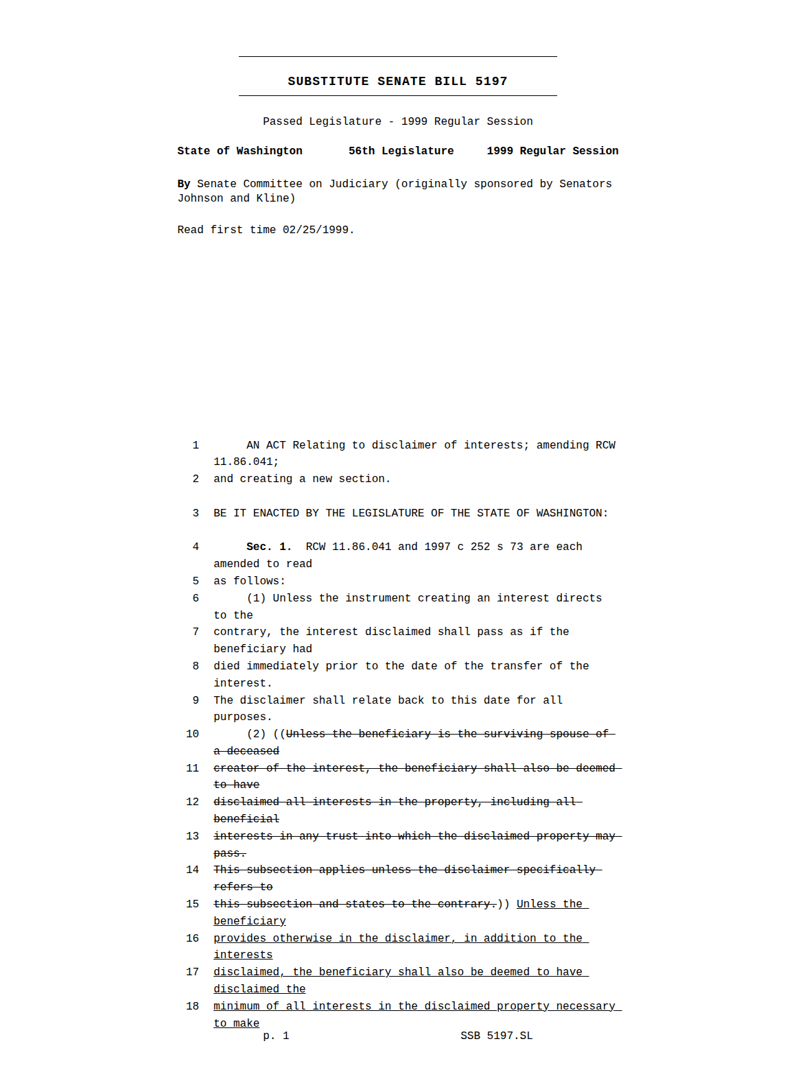SUBSTITUTE SENATE BILL 5197
Passed Legislature - 1999 Regular Session
State of Washington 56th Legislature 1999 Regular Session
By Senate Committee on Judiciary (originally sponsored by Senators Johnson and Kline)
Read first time 02/25/1999.
1 AN ACT Relating to disclaimer of interests; amending RCW 11.86.041;
2 and creating a new section.
3 BE IT ENACTED BY THE LEGISLATURE OF THE STATE OF WASHINGTON:
4 Sec. 1. RCW 11.86.041 and 1997 c 252 s 73 are each amended to read
5 as follows:
6 (1) Unless the instrument creating an interest directs to the
7 contrary, the interest disclaimed shall pass as if the beneficiary had
8 died immediately prior to the date of the transfer of the interest.
9 The disclaimer shall relate back to this date for all purposes.
10 (2) ((Unless the beneficiary is the surviving spouse of a deceased
11 creator of the interest, the beneficiary shall also be deemed to have
12 disclaimed all interests in the property, including all beneficial
13 interests in any trust into which the disclaimed property may pass.
14 This subsection applies unless the disclaimer specifically refers to
15 this subsection and states to the contrary.)) Unless the beneficiary
16 provides otherwise in the disclaimer, in addition to the interests
17 disclaimed, the beneficiary shall also be deemed to have disclaimed the
18 minimum of all interests in the disclaimed property necessary to make
p. 1 SSB 5197.SL